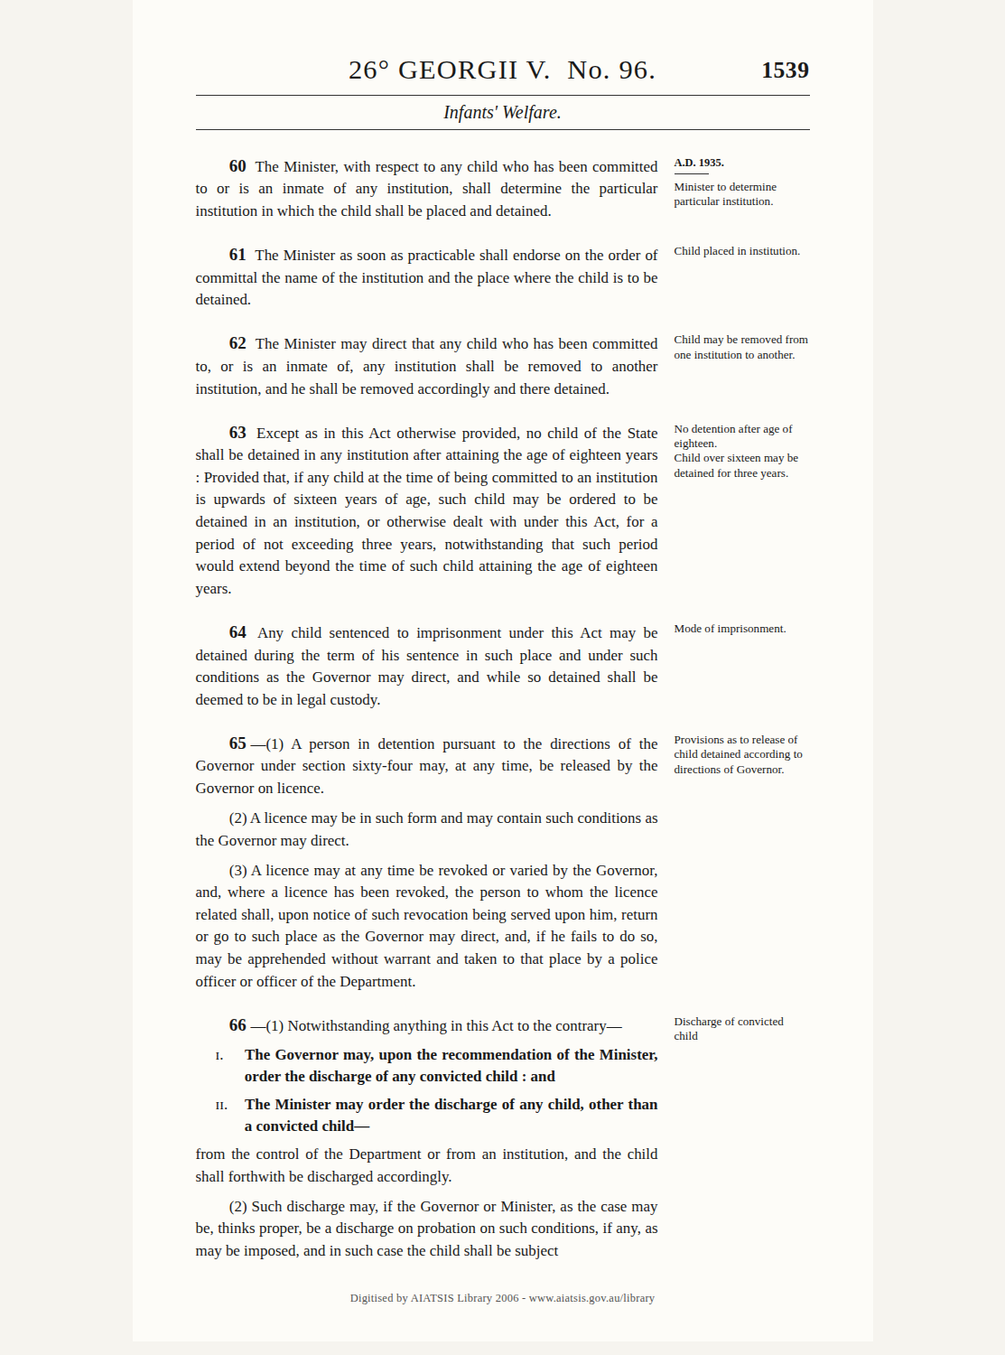1539
26° GEORGII V. No. 96.
Infants' Welfare.
60 The Minister, with respect to any child who has been committed to or is an inmate of any institution, shall determine the particular institution in which the child shall be placed and detained.
A.D. 1935. Minister to determine particular institution.
61 The Minister as soon as practicable shall endorse on the order of committal the name of the institution and the place where the child is to be detained.
Child placed in institution.
62 The Minister may direct that any child who has been committed to, or is an inmate of, any institution shall be removed to another institution, and he shall be removed accordingly and there detained.
Child may be removed from one institution to another.
63 Except as in this Act otherwise provided, no child of the State shall be detained in any institution after attaining the age of eighteen years : Provided that, if any child at the time of being committed to an institution is upwards of sixteen years of age, such child may be ordered to be detained in an institution, or otherwise dealt with under this Act, for a period of not exceeding three years, notwithstanding that such period would extend beyond the time of such child attaining the age of eighteen years.
No detention after age of eighteen.
Child over sixteen may be detained for three years.
64 Any child sentenced to imprisonment under this Act may be detained during the term of his sentence in such place and under such conditions as the Governor may direct, and while so detained shall be deemed to be in legal custody.
Mode of imprisonment.
65—(1) A person in detention pursuant to the directions of the Governor under section sixty-four may, at any time, be released by the Governor on licence. (2) A licence may be in such form and may contain such conditions as the Governor may direct. (3) A licence may at any time be revoked or varied by the Governor, and, where a licence has been revoked, the person to whom the licence related shall, upon notice of such revocation being served upon him, return or go to such place as the Governor may direct, and, if he fails to do so, may be apprehended without warrant and taken to that place by a police officer or officer of the Department.
Provisions as to release of child detained according to directions of Governor.
66—(1) Notwithstanding anything in this Act to the contrary—
ɪ. The Governor may, upon the recommendation of the Minister, order the discharge of any convicted child : and
ɪɪ. The Minister may order the discharge of any child, other than a convicted child—
from the control of the Department or from an institution, and the child shall forthwith be discharged accordingly. (2) Such discharge may, if the Governor or Minister, as the case may be, thinks proper, be a discharge on probation on such conditions, if any, as may be imposed, and in such case the child shall be subject
Discharge of convicted child
Digitised by AIATSIS Library 2006 - www.aiatsis.gov.au/library